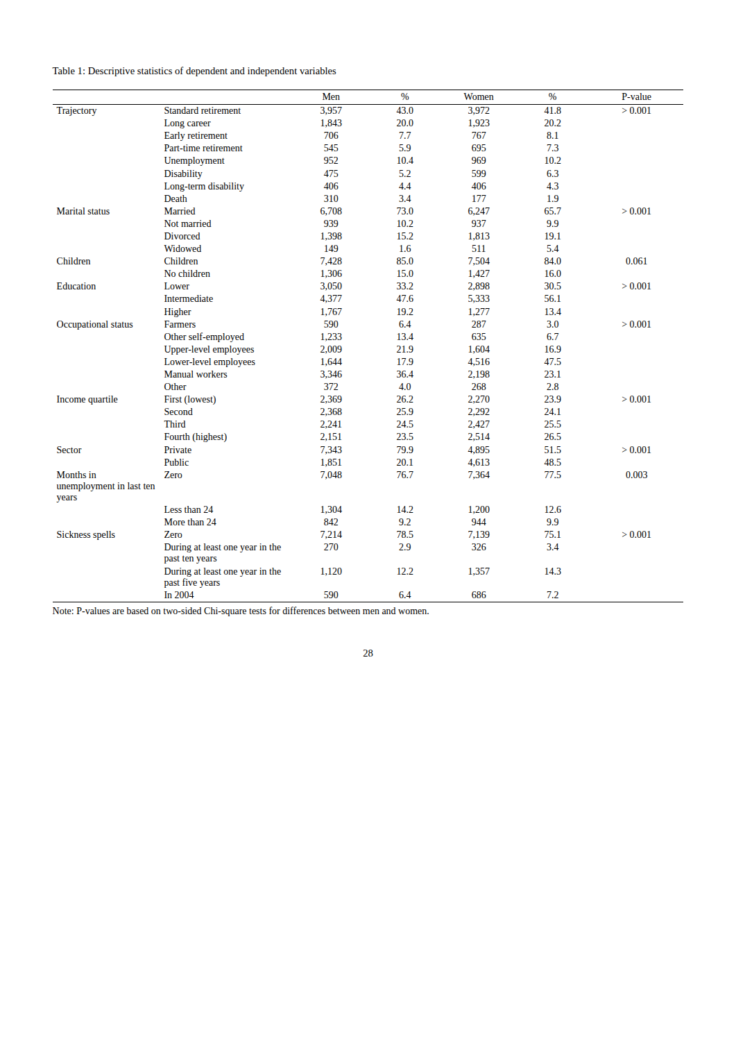Table 1: Descriptive statistics of dependent and independent variables
| | | Men | % | Women | % | P-value |
| --- | --- | --- | --- | --- | --- | --- |
| Trajectory | Standard retirement | 3,957 | 43.0 | 3,972 | 41.8 | > 0.001 |
| | Long career | 1,843 | 20.0 | 1,923 | 20.2 | |
| | Early retirement | 706 | 7.7 | 767 | 8.1 | |
| | Part-time retirement | 545 | 5.9 | 695 | 7.3 | |
| | Unemployment | 952 | 10.4 | 969 | 10.2 | |
| | Disability | 475 | 5.2 | 599 | 6.3 | |
| | Long-term disability | 406 | 4.4 | 406 | 4.3 | |
| | Death | 310 | 3.4 | 177 | 1.9 | |
| Marital status | Married | 6,708 | 73.0 | 6,247 | 65.7 | > 0.001 |
| | Not married | 939 | 10.2 | 937 | 9.9 | |
| | Divorced | 1,398 | 15.2 | 1,813 | 19.1 | |
| | Widowed | 149 | 1.6 | 511 | 5.4 | |
| Children | Children | 7,428 | 85.0 | 7,504 | 84.0 | 0.061 |
| | No children | 1,306 | 15.0 | 1,427 | 16.0 | |
| Education | Lower | 3,050 | 33.2 | 2,898 | 30.5 | > 0.001 |
| | Intermediate | 4,377 | 47.6 | 5,333 | 56.1 | |
| | Higher | 1,767 | 19.2 | 1,277 | 13.4 | |
| Occupational status | Farmers | 590 | 6.4 | 287 | 3.0 | > 0.001 |
| | Other self-employed | 1,233 | 13.4 | 635 | 6.7 | |
| | Upper-level employees | 2,009 | 21.9 | 1,604 | 16.9 | |
| | Lower-level employees | 1,644 | 17.9 | 4,516 | 47.5 | |
| | Manual workers | 3,346 | 36.4 | 2,198 | 23.1 | |
| | Other | 372 | 4.0 | 268 | 2.8 | |
| Income quartile | First (lowest) | 2,369 | 26.2 | 2,270 | 23.9 | > 0.001 |
| | Second | 2,368 | 25.9 | 2,292 | 24.1 | |
| | Third | 2,241 | 24.5 | 2,427 | 25.5 | |
| | Fourth (highest) | 2,151 | 23.5 | 2,514 | 26.5 | |
| Sector | Private | 7,343 | 79.9 | 4,895 | 51.5 | > 0.001 |
| | Public | 1,851 | 20.1 | 4,613 | 48.5 | |
| Months in unemployment in last ten years | Zero | 7,048 | 76.7 | 7,364 | 77.5 | 0.003 |
| | Less than 24 | 1,304 | 14.2 | 1,200 | 12.6 | |
| | More than 24 | 842 | 9.2 | 944 | 9.9 | |
| Sickness spells | Zero | 7,214 | 78.5 | 7,139 | 75.1 | > 0.001 |
| | During at least one year in the past ten years | 270 | 2.9 | 326 | 3.4 | |
| | During at least one year in the past five years | 1,120 | 12.2 | 1,357 | 14.3 | |
| | In 2004 | 590 | 6.4 | 686 | 7.2 | |
Note: P-values are based on two-sided Chi-square tests for differences between men and women.
28